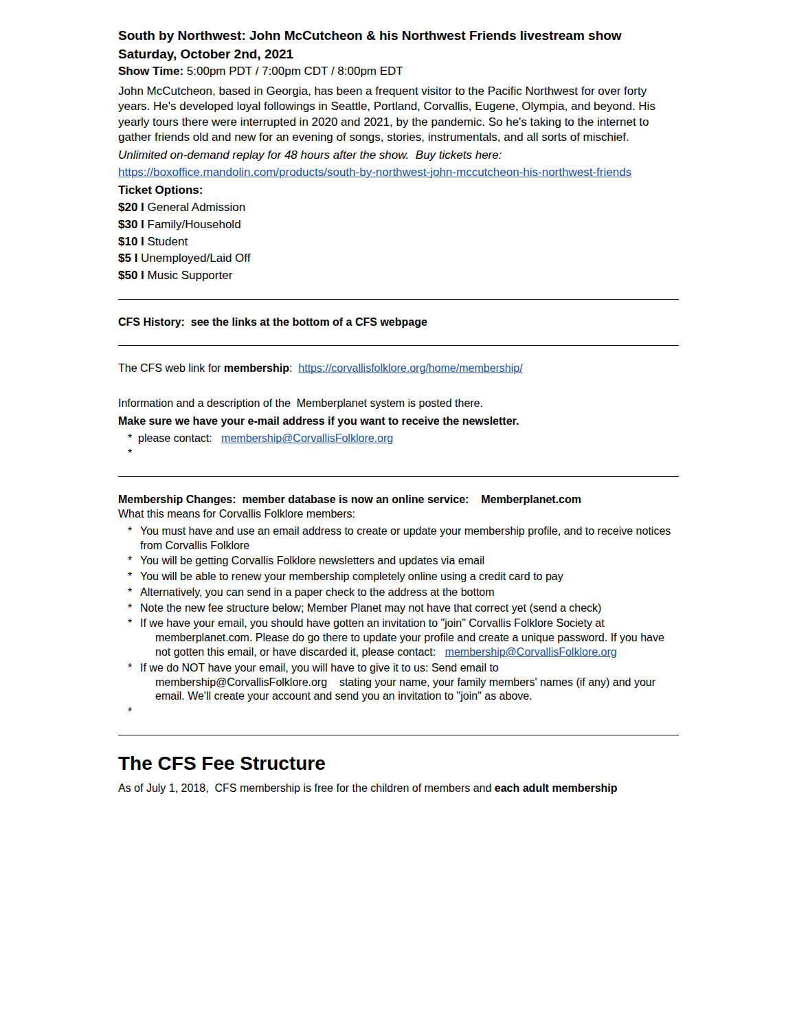South by Northwest: John McCutcheon & his Northwest Friends livestream show
Saturday, October 2nd, 2021
Show Time: 5:00pm PDT / 7:00pm CDT / 8:00pm EDT
John McCutcheon, based in Georgia, has been a frequent visitor to the Pacific Northwest for over forty years. He's developed loyal followings in Seattle, Portland, Corvallis, Eugene, Olympia, and beyond. His yearly tours there were interrupted in 2020 and 2021, by the pandemic. So he's taking to the internet to gather friends old and new for an evening of songs, stories, instrumentals, and all sorts of mischief.
Unlimited on-demand replay for 48 hours after the show. Buy tickets here:
https://boxoffice.mandolin.com/products/south-by-northwest-john-mccutcheon-his-northwest-friends
Ticket Options:
$20 I General Admission
$30 I Family/Household
$10 I Student
$5 I Unemployed/Laid Off
$50 I Music Supporter
CFS History: see the links at the bottom of a CFS webpage
The CFS web link for membership: https://corvallisfolklore.org/home/membership/
Information and a description of the Memberplanet system is posted there.
Make sure we have your e-mail address if you want to receive the newsletter.
* please contact: membership@CorvallisFolklore.org
*
Membership Changes: member database is now an online service: Memberplanet.com
What this means for Corvallis Folklore members:
You must have and use an email address to create or update your membership profile, and to receive notices from Corvallis Folklore
You will be getting Corvallis Folklore newsletters and updates via email
You will be able to renew your membership completely online using a credit card to pay
Alternatively, you can send in a paper check to the address at the bottom
Note the new fee structure below; Member Planet may not have that correct yet (send a check)
If we have your email, you should have gotten an invitation to "join" Corvallis Folklore Society at memberplanet.com. Please do go there to update your profile and create a unique password. If you have not gotten this email, or have discarded it, please contact: membership@CorvallisFolklore.org
If we do NOT have your email, you will have to give it to us: Send email to membership@CorvallisFolklore.org stating your name, your family members' names (if any) and your email. We'll create your account and send you an invitation to "join" as above.
The CFS Fee Structure
As of July 1, 2018, CFS membership is free for the children of members and each adult membership